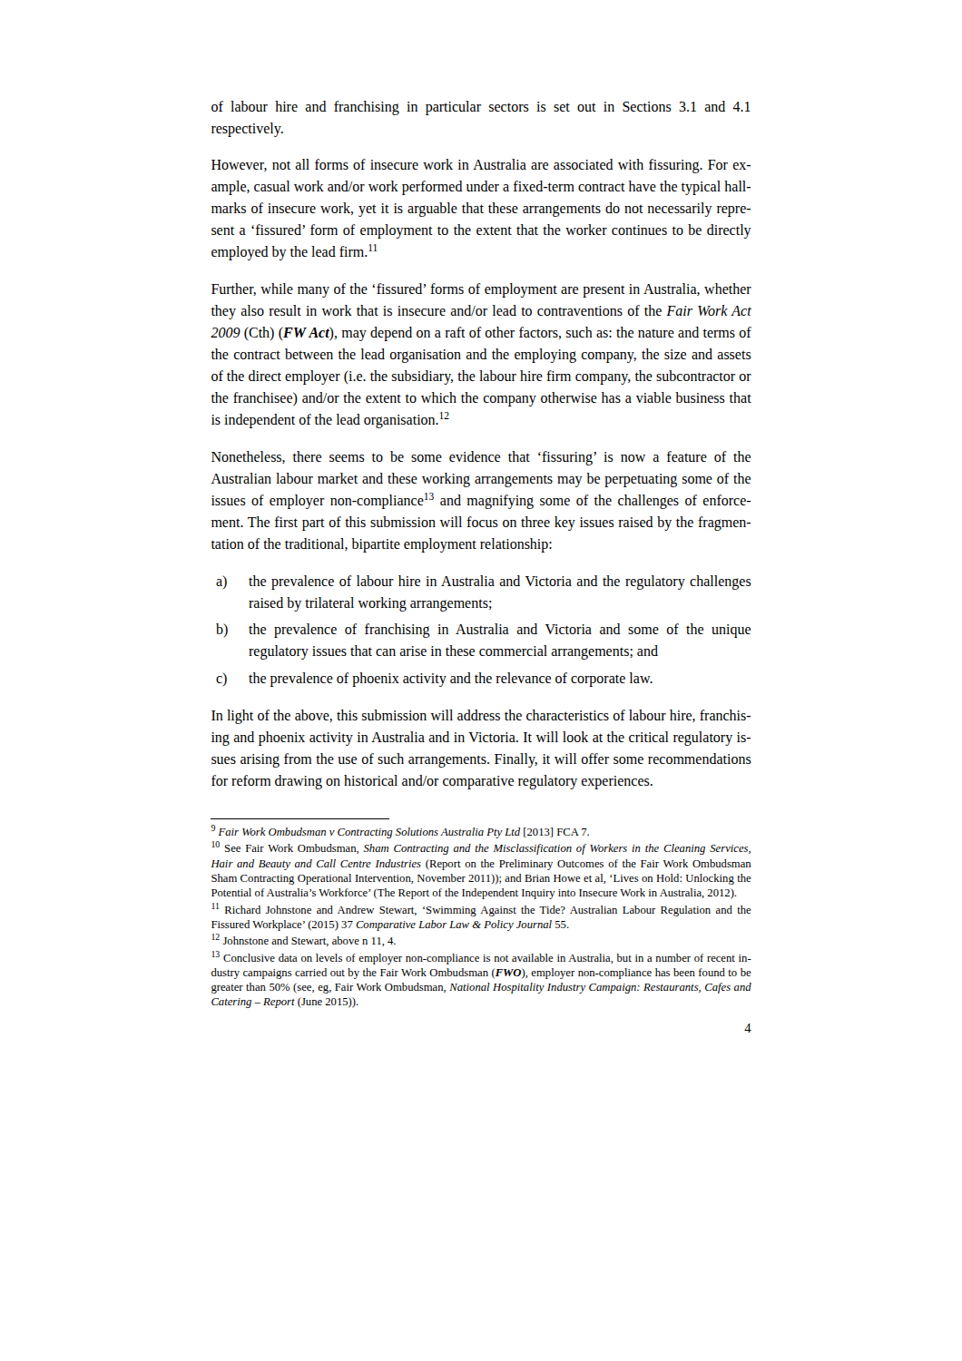of labour hire and franchising in particular sectors is set out in Sections 3.1 and 4.1 respectively.
However, not all forms of insecure work in Australia are associated with fissuring. For example, casual work and/or work performed under a fixed-term contract have the typical hallmarks of insecure work, yet it is arguable that these arrangements do not necessarily represent a ‘fissured’ form of employment to the extent that the worker continues to be directly employed by the lead firm.11
Further, while many of the ‘fissured’ forms of employment are present in Australia, whether they also result in work that is insecure and/or lead to contraventions of the Fair Work Act 2009 (Cth) (FW Act), may depend on a raft of other factors, such as: the nature and terms of the contract between the lead organisation and the employing company, the size and assets of the direct employer (i.e. the subsidiary, the labour hire firm company, the subcontractor or the franchisee) and/or the extent to which the company otherwise has a viable business that is independent of the lead organisation.12
Nonetheless, there seems to be some evidence that ‘fissuring’ is now a feature of the Australian labour market and these working arrangements may be perpetuating some of the issues of employer non-compliance13 and magnifying some of the challenges of enforcement. The first part of this submission will focus on three key issues raised by the fragmentation of the traditional, bipartite employment relationship:
a) the prevalence of labour hire in Australia and Victoria and the regulatory challenges raised by trilateral working arrangements;
b) the prevalence of franchising in Australia and Victoria and some of the unique regulatory issues that can arise in these commercial arrangements; and
c) the prevalence of phoenix activity and the relevance of corporate law.
In light of the above, this submission will address the characteristics of labour hire, franchising and phoenix activity in Australia and in Victoria. It will look at the critical regulatory issues arising from the use of such arrangements. Finally, it will offer some recommendations for reform drawing on historical and/or comparative regulatory experiences.
9 Fair Work Ombudsman v Contracting Solutions Australia Pty Ltd [2013] FCA 7.
10 See Fair Work Ombudsman, Sham Contracting and the Misclassification of Workers in the Cleaning Services, Hair and Beauty and Call Centre Industries (Report on the Preliminary Outcomes of the Fair Work Ombudsman Sham Contracting Operational Intervention, November 2011)); and Brian Howe et al, ‘Lives on Hold: Unlocking the Potential of Australia’s Workforce’ (The Report of the Independent Inquiry into Insecure Work in Australia, 2012).
11 Richard Johnstone and Andrew Stewart, ‘Swimming Against the Tide? Australian Labour Regulation and the Fissured Workplace’ (2015) 37 Comparative Labor Law & Policy Journal 55.
12 Johnstone and Stewart, above n 11, 4.
13 Conclusive data on levels of employer non-compliance is not available in Australia, but in a number of recent industry campaigns carried out by the Fair Work Ombudsman (FWO), employer non-compliance has been found to be greater than 50% (see, eg, Fair Work Ombudsman, National Hospitality Industry Campaign: Restaurants, Cafes and Catering – Report (June 2015)).
4